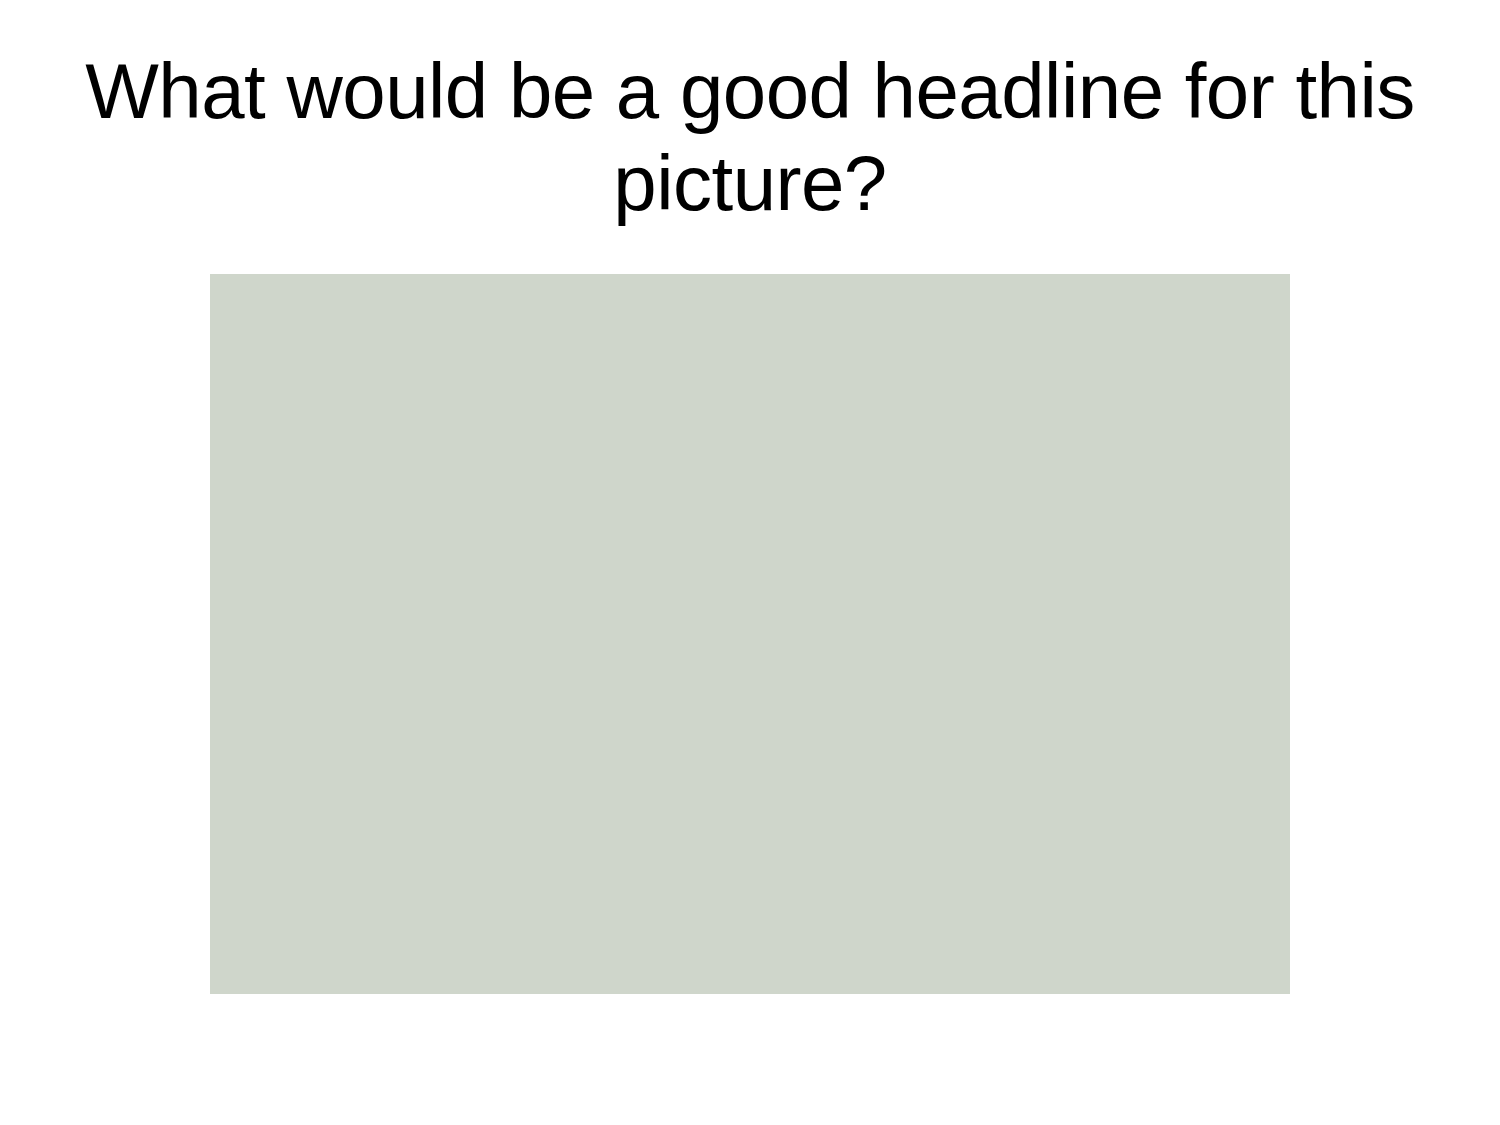What would be a good headline for this picture?